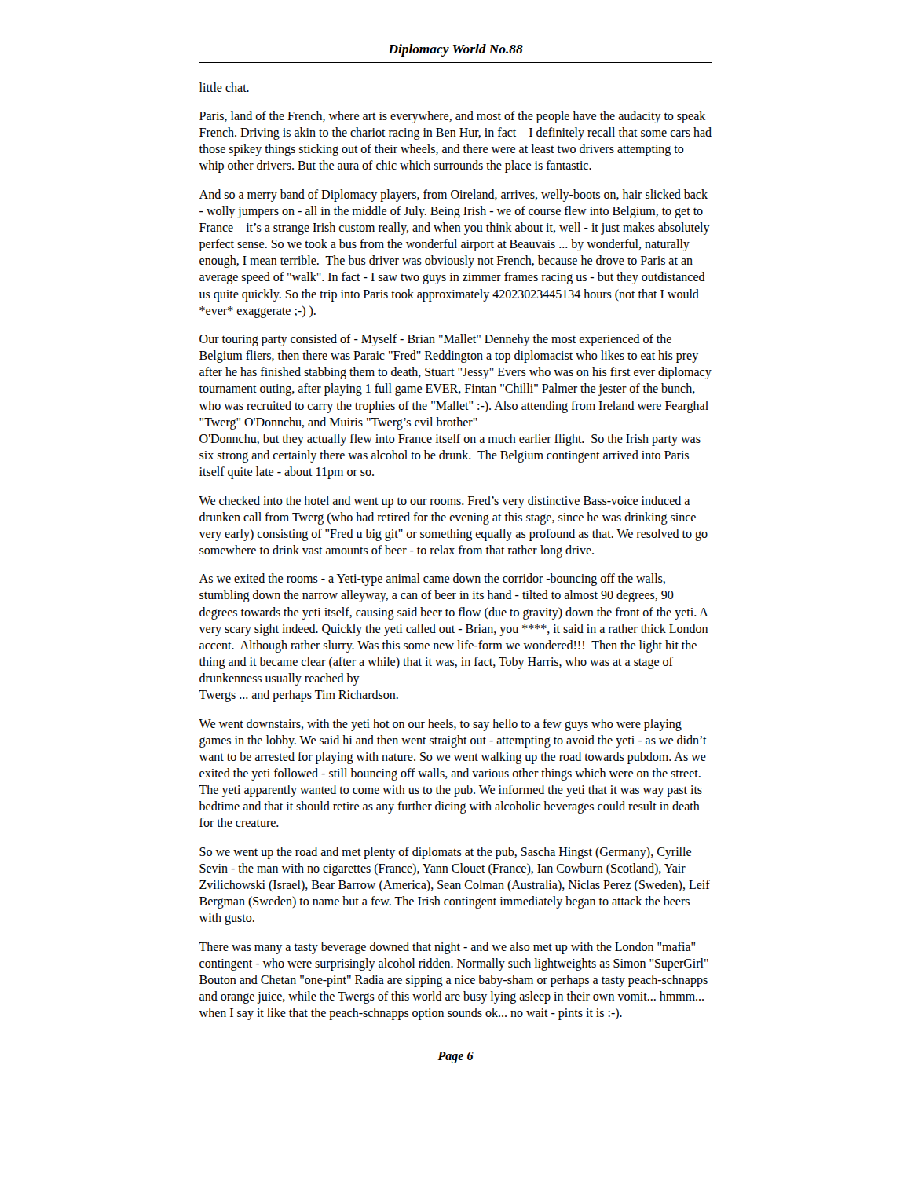Diplomacy World No.88
little chat.
Paris, land of the French, where art is everywhere, and most of the people have the audacity to speak French. Driving is akin to the chariot racing in Ben Hur, in fact – I definitely recall that some cars had those spikey things sticking out of their wheels, and there were at least two drivers attempting to whip other drivers. But the aura of chic which surrounds the place is fantastic.
And so a merry band of Diplomacy players, from Oireland, arrives, welly-boots on, hair slicked back - wolly jumpers on - all in the middle of July. Being Irish - we of course flew into Belgium, to get to France – it’s a strange Irish custom really, and when you think about it, well - it just makes absolutely perfect sense. So we took a bus from the wonderful airport at Beauvais ... by wonderful, naturally enough, I mean terrible. The bus driver was obviously not French, because he drove to Paris at an average speed of "walk". In fact - I saw two guys in zimmer frames racing us - but they outdistanced us quite quickly. So the trip into Paris took approximately 42023023445134 hours (not that I would *ever* exaggerate ;-) ).
Our touring party consisted of - Myself - Brian "Mallet" Dennehy the most experienced of the Belgium fliers, then there was Paraic "Fred" Reddington a top diplomacist who likes to eat his prey after he has finished stabbing them to death, Stuart "Jessy" Evers who was on his first ever diplomacy tournament outing, after playing 1 full game EVER, Fintan "Chilli" Palmer the jester of the bunch, who was recruited to carry the trophies of the "Mallet" :-). Also attending from Ireland were Fearghal "Twerg" O'Donnchu, and Muiris "Twerg’s evil brother"
O'Donnchu, but they actually flew into France itself on a much earlier flight. So the Irish party was six strong and certainly there was alcohol to be drunk. The Belgium contingent arrived into Paris itself quite late - about 11pm or so.
We checked into the hotel and went up to our rooms. Fred’s very distinctive Bass-voice induced a drunken call from Twerg (who had retired for the evening at this stage, since he was drinking since very early) consisting of "Fred u big git" or something equally as profound as that. We resolved to go somewhere to drink vast amounts of beer - to relax from that rather long drive.
As we exited the rooms - a Yeti-type animal came down the corridor -bouncing off the walls, stumbling down the narrow alleyway, a can of beer in its hand - tilted to almost 90 degrees, 90 degrees towards the yeti itself, causing said beer to flow (due to gravity) down the front of the yeti. A very scary sight indeed. Quickly the yeti called out - Brian, you ****, it said in a rather thick London accent. Although rather slurry. Was this some new life-form we wondered!!! Then the light hit the thing and it became clear (after a while) that it was, in fact, Toby Harris, who was at a stage of drunkenness usually reached by
Twergs ... and perhaps Tim Richardson.
We went downstairs, with the yeti hot on our heels, to say hello to a few guys who were playing games in the lobby. We said hi and then went straight out - attempting to avoid the yeti - as we didn’t want to be arrested for playing with nature. So we went walking up the road towards pubdom. As we exited the yeti followed - still bouncing off walls, and various other things which were on the street. The yeti apparently wanted to come with us to the pub. We informed the yeti that it was way past its bedtime and that it should retire as any further dicing with alcoholic beverages could result in death for the creature.
So we went up the road and met plenty of diplomats at the pub, Sascha Hingst (Germany), Cyrille Sevin - the man with no cigarettes (France), Yann Clouet (France), Ian Cowburn (Scotland), Yair Zvilichowski (Israel), Bear Barrow (America), Sean Colman (Australia), Niclas Perez (Sweden), Leif Bergman (Sweden) to name but a few. The Irish contingent immediately began to attack the beers with gusto.
There was many a tasty beverage downed that night - and we also met up with the London "mafia" contingent - who were surprisingly alcohol ridden. Normally such lightweights as Simon "SuperGirl" Bouton and Chetan "one-pint" Radia are sipping a nice baby-sham or perhaps a tasty peach-schnapps and orange juice, while the Twergs of this world are busy lying asleep in their own vomit... hmmm... when I say it like that the peach-schnapps option sounds ok... no wait - pints it is :-).
Page 6